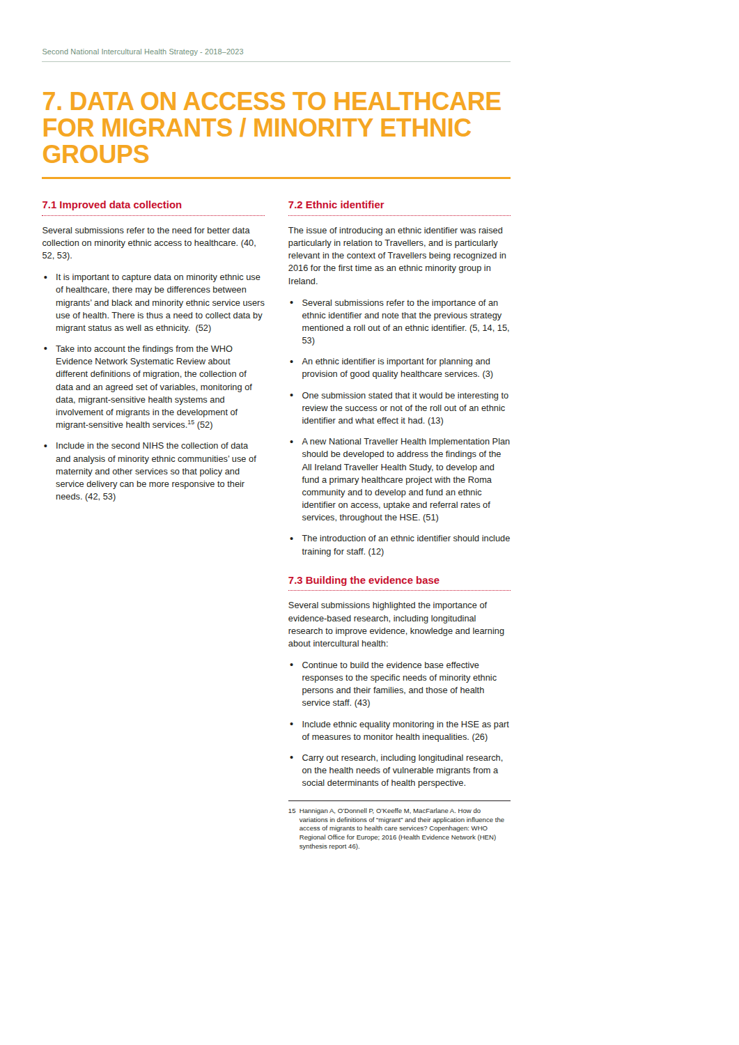Second National Intercultural Health Strategy - 2018–2023
7. Data on access to healthcare for migrants / minority ethnic groups
7.1 Improved data collection
Several submissions refer to the need for better data collection on minority ethnic access to healthcare. (40, 52, 53).
It is important to capture data on minority ethnic use of healthcare, there may be differences between migrants’ and black and minority ethnic service users use of health. There is thus a need to collect data by migrant status as well as ethnicity. (52)
Take into account the findings from the WHO Evidence Network Systematic Review about different definitions of migration, the collection of data and an agreed set of variables, monitoring of data, migrant-sensitive health systems and involvement of migrants in the development of migrant-sensitive health services.15 (52)
Include in the second NIHS the collection of data and analysis of minority ethnic communities’ use of maternity and other services so that policy and service delivery can be more responsive to their needs. (42, 53)
7.2 Ethnic identifier
The issue of introducing an ethnic identifier was raised particularly in relation to Travellers, and is particularly relevant in the context of Travellers being recognized in 2016 for the first time as an ethnic minority group in Ireland.
Several submissions refer to the importance of an ethnic identifier and note that the previous strategy mentioned a roll out of an ethnic identifier. (5, 14, 15, 53)
An ethnic identifier is important for planning and provision of good quality healthcare services. (3)
One submission stated that it would be interesting to review the success or not of the roll out of an ethnic identifier and what effect it had. (13)
A new National Traveller Health Implementation Plan should be developed to address the findings of the All Ireland Traveller Health Study, to develop and fund a primary healthcare project with the Roma community and to develop and fund an ethnic identifier on access, uptake and referral rates of services, throughout the HSE. (51)
The introduction of an ethnic identifier should include training for staff. (12)
7.3 Building the evidence base
Several submissions highlighted the importance of evidence-based research, including longitudinal research to improve evidence, knowledge and learning about intercultural health:
Continue to build the evidence base effective responses to the specific needs of minority ethnic persons and their families, and those of health service staff. (43)
Include ethnic equality monitoring in the HSE as part of measures to monitor health inequalities. (26)
Carry out research, including longitudinal research, on the health needs of vulnerable migrants from a social determinants of health perspective.
15 Hannigan A, O’Donnell P, O’Keeffe M, MacFarlane A. How do variations in definitions of “migrant” and their application influence the access of migrants to health care services? Copenhagen: WHO Regional Office for Europe; 2016 (Health Evidence Network (HEN) synthesis report 46).